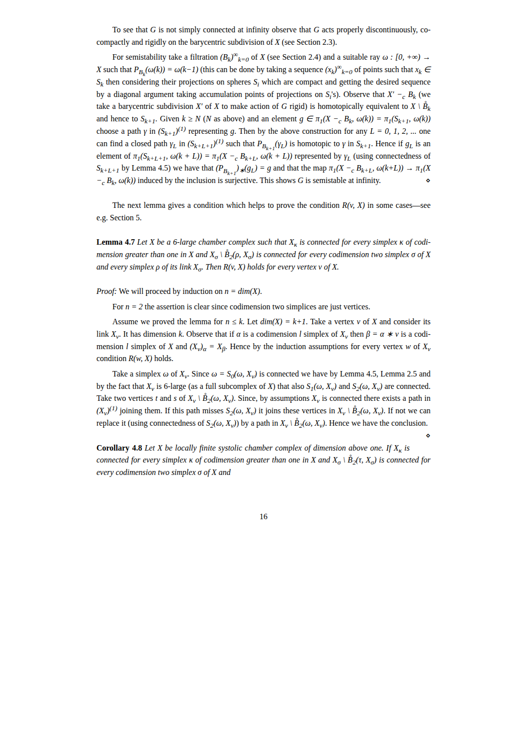To see that G is not simply connected at infinity observe that G acts properly discontinuously, cocompactly and rigidly on the barycentric subdivision of X (see Section 2.3).
For semistability take a filtration (Bk)∞k=0 of X (see Section 2.4) and a suitable ray ω : [0, +∞) → X such that PBk(ω(k)) = ω(k−1) (this can be done by taking a sequence (xk)∞k=0 of points such that xk ∈ Sk then considering their projections on spheres Si which are compact and getting the desired sequence by a diagonal argument taking accumulation points of projections on Si's). Observe that X′ −c Bk (we take a barycentric subdivision X′ of X to make action of G rigid) is homotopically equivalent to X \ B̊k and hence to Sk+1. Given k ≥ N (N as above) and an element g ∈ π1(X −c Bk, ω(k)) = π1(Sk+1, ω(k)) choose a path γ in (Sk+1)(1) representing g. Then by the above construction for any L = 0, 1, 2, ... one can find a closed path γL in (Sk+L+1)(1) such that PBk+1(γL) is homotopic to γ in Sk+1. Hence if gL is an element of π1(Sk+L+1, ω(k + L)) = π1(X −c Bk+L, ω(k + L)) represented by γL (using connectedness of Sk+L+1 by Lemma 4.5) we have that (PBk+1)∗(gL) = g and that the map π1(X −c Bk+L, ω(k+L)) → π1(X −c Bk, ω(k)) induced by the inclusion is surjective. This shows G is semistable at infinity. ⋄
The next lemma gives a condition which helps to prove the condition R(v, X) in some cases—see e.g. Section 5.
Lemma 4.7 Let X be a 6-large chamber complex such that Xκ is connected for every simplex κ of codimension greater than one in X and Xσ \ B̊2(ρ, Xσ) is connected for every codimension two simplex σ of X and every simplex ρ of its link Xσ. Then R(v, X) holds for every vertex v of X.
Proof: We will proceed by induction on n = dim(X).
For n = 2 the assertion is clear since codimension two simplices are just vertices.
Assume we proved the lemma for n ≤ k. Let dim(X) = k+1. Take a vertex v of X and consider its link Xv. It has dimension k. Observe that if α is a codimension l simplex of Xv then β = α ∗ v is a codimension l simplex of X and (Xv)α = Xβ. Hence by the induction assumptions for every vertex w of Xv condition R(w, X) holds.
Take a simplex ω of Xv. Since ω = S0(ω, Xv) is connected we have by Lemma 4.5, Lemma 2.5 and by the fact that Xv is 6-large (as a full subcomplex of X) that also S1(ω, Xv) and S2(ω, Xv) are connected. Take two vertices t and s of Xv \ B̊2(ω, Xv). Since, by assumptions Xv is connected there exists a path in (Xv)(1) joining them. If this path misses S2(ω, Xv) it joins these vertices in Xv \ B̊2(ω, Xv). If not we can replace it (using connectedness of S2(ω, Xv)) by a path in Xv \ B̊2(ω, Xv). Hence we have the conclusion. ⋄
Corollary 4.8 Let X be locally finite systolic chamber complex of dimension above one. If Xκ is connected for every simplex κ of codimension greater than one in X and Xσ \ B̊2(τ, Xσ) is connected for every codimension two simplex σ of X and
16